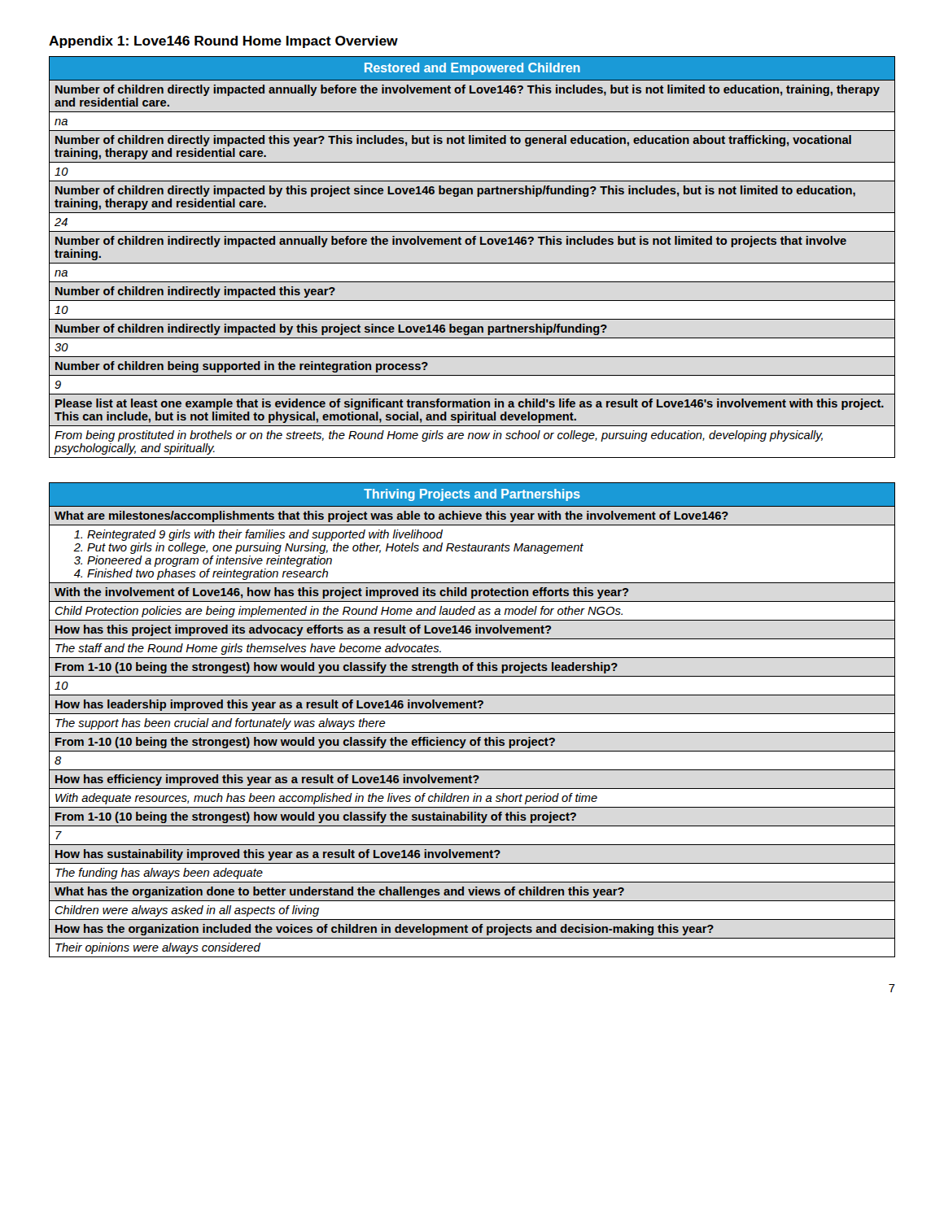Appendix 1: Love146 Round Home Impact Overview
| Restored and Empowered Children |
| Number of children directly impacted annually before the involvement of Love146? This includes, but is not limited to education, training, therapy and residential care. |
| na |
| Number of children directly impacted this year? This includes, but is not limited to general education, education about trafficking, vocational training, therapy and residential care. |
| 10 |
| Number of children directly impacted by this project since Love146 began partnership/funding? This includes, but is not limited to education, training, therapy and residential care. |
| 24 |
| Number of children indirectly impacted annually before the involvement of Love146? This includes but is not limited to projects that involve training. |
| na |
| Number of children indirectly impacted this year? |
| 10 |
| Number of children indirectly impacted by this project since Love146 began partnership/funding? |
| 30 |
| Number of children being supported in the reintegration process? |
| 9 |
| Please list at least one example that is evidence of significant transformation in a child's life as a result of Love146's involvement with this project. This can include, but is not limited to physical, emotional, social, and spiritual development. |
| From being prostituted in brothels or on the streets, the Round Home girls are now in school or college, pursuing education, developing physically, psychologically, and spiritually. |
| Thriving Projects and Partnerships |
| What are milestones/accomplishments that this project was able to achieve this year with the involvement of Love146? |
| Reintegrated 9 girls with their families and supported with livelihood Put two girls in college, one pursuing Nursing, the other, Hotels and Restaurants Management Pioneered a program of intensive reintegration Finished two phases of reintegration research |
| With the involvement of Love146, how has this project improved its child protection efforts this year? |
| Child Protection policies are being implemented in the Round Home and lauded as a model for other NGOs. |
| How has this project improved its advocacy efforts as a result of Love146 involvement? |
| The staff and the Round Home girls themselves have become advocates. |
| From 1-10 (10 being the strongest) how would you classify the strength of this projects leadership? |
| 10 |
| How has leadership improved this year as a result of Love146 involvement? |
| The support has been crucial and fortunately was always there |
| From 1-10 (10 being the strongest) how would you classify the efficiency of this project? |
| 8 |
| How has efficiency improved this year as a result of Love146 involvement? |
| With adequate resources, much has been accomplished in the lives of children in a short period of time |
| From 1-10 (10 being the strongest) how would you classify the sustainability of this project? |
| 7 |
| How has sustainability improved this year as a result of Love146 involvement? |
| The funding has always been adequate |
| What has the organization done to better understand the challenges and views of children this year? |
| Children were always asked in all aspects of living |
| How has the organization included the voices of children in development of projects and decision-making this year? |
| Their opinions were always considered |
7